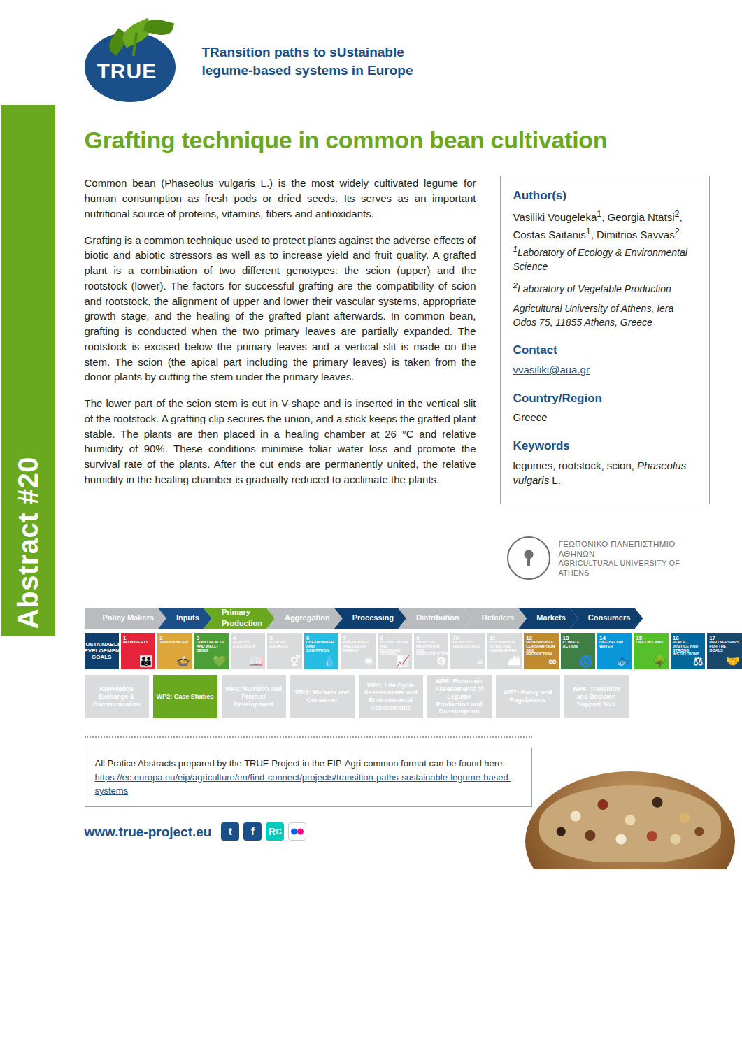Practice Abstract #20
TRUE
TRansition paths to sUstainable
legume-based systems in Europe
Grafting technique in common bean cultivation
Common bean (Phaseolus vulgaris L.) is the most widely cultivated legume for human consumption as fresh pods or dried seeds. Its serves as an important nutritional source of proteins, vitamins, fibers and antioxidants.
Grafting is a common technique used to protect plants against the adverse effects of biotic and abiotic stressors as well as to increase yield and fruit quality. A grafted plant is a combination of two different genotypes: the scion (upper) and the rootstock (lower). The factors for successful grafting are the compatibility of scion and rootstock, the alignment of upper and lower their vascular systems, appropriate growth stage, and the healing of the grafted plant afterwards. In common bean, grafting is conducted when the two primary leaves are partially expanded. The rootstock is excised below the primary leaves and a vertical slit is made on the stem. The scion (the apical part including the primary leaves) is taken from the donor plants by cutting the stem under the primary leaves.
The lower part of the scion stem is cut in V-shape and is inserted in the vertical slit of the rootstock. A grafting clip secures the union, and a stick keeps the grafted plant stable. The plants are then placed in a healing chamber at 26 °C and relative humidity of 90%. These conditions minimise foliar water loss and promote the survival rate of the plants. After the cut ends are permanently united, the relative humidity in the healing chamber is gradually reduced to acclimate the plants.
Author(s)
Vasiliki Vougeleka1, Georgia Ntatsi2, Costas Saitanis1, Dimitrios Savvas2
1Laboratory of Ecology & Environmental Science
2Laboratory of Vegetable Production
Agricultural University of Athens, Iera Odos 75, 11855 Athens, Greece
Contact
vvasiliki@aua.gr
Country/Region
Greece
Keywords
legumes, rootstock, scion, Phaseolus vulgaris L.
ΓΕΩΠΟΝΙΚΟ ΠΑΝΕΠΙΣΤΗΜΙΟ ΑΘΗΝΩΝ
AGRICULTURAL UNIVERSITY OF ATHENS
Policy Makers
Inputs
Primary
Production
Aggregation
Processing
Distribution
Retailers
Markets
Consumers
SUSTAINABLE
DEVELOPMENT
GOALS
1 NO POVERTY👪
2 ZERO HUNGER🍲
3 GOOD HEALTH AND WELL-BEING💚
4 QUALITY EDUCATION📖
5 GENDER EQUALITY⚥
6 CLEAN WATER AND SANITATION💧
7 AFFORDABLE AND CLEAN ENERGY☀
8 DECENT WORK AND ECONOMIC GROWTH📈
9 INDUSTRY, INNOVATION AND INFRASTRUCTURE⚙
10 REDUCED INEQUALITIES≡
11 SUSTAINABLE CITIES AND COMMUNITIES🏙
12 RESPONSIBLE CONSUMPTION AND PRODUCTION∞
13 CLIMATE ACTION🌀
14 LIFE BELOW WATER🐟
15 LIFE ON LAND🌳
16 PEACE, JUSTICE AND STRONG INSTITUTIONS⚖
17 PARTNERSHIPS FOR THE GOALS🤝
Knowledge Exchange & Communication
WP2: Case Studies
WP3: Nutrition and Product Development
WP4: Markets and Consumer
WP5: Life Cycle Assessments and Environmental Assessments
WP6: Economic Assessments of Legume Production and Consumption
WP7: Policy and Regulations
WP8: Transition and Decision Support Tool
All Pratice Abstracts prepared by the TRUE Project in the EIP-Agri common format can be found here: https://ec.europa.eu/eip/agriculture/en/find-connect/projects/transition-paths-sustainable-legume-based-systems
www.true-project.eu
t f RG